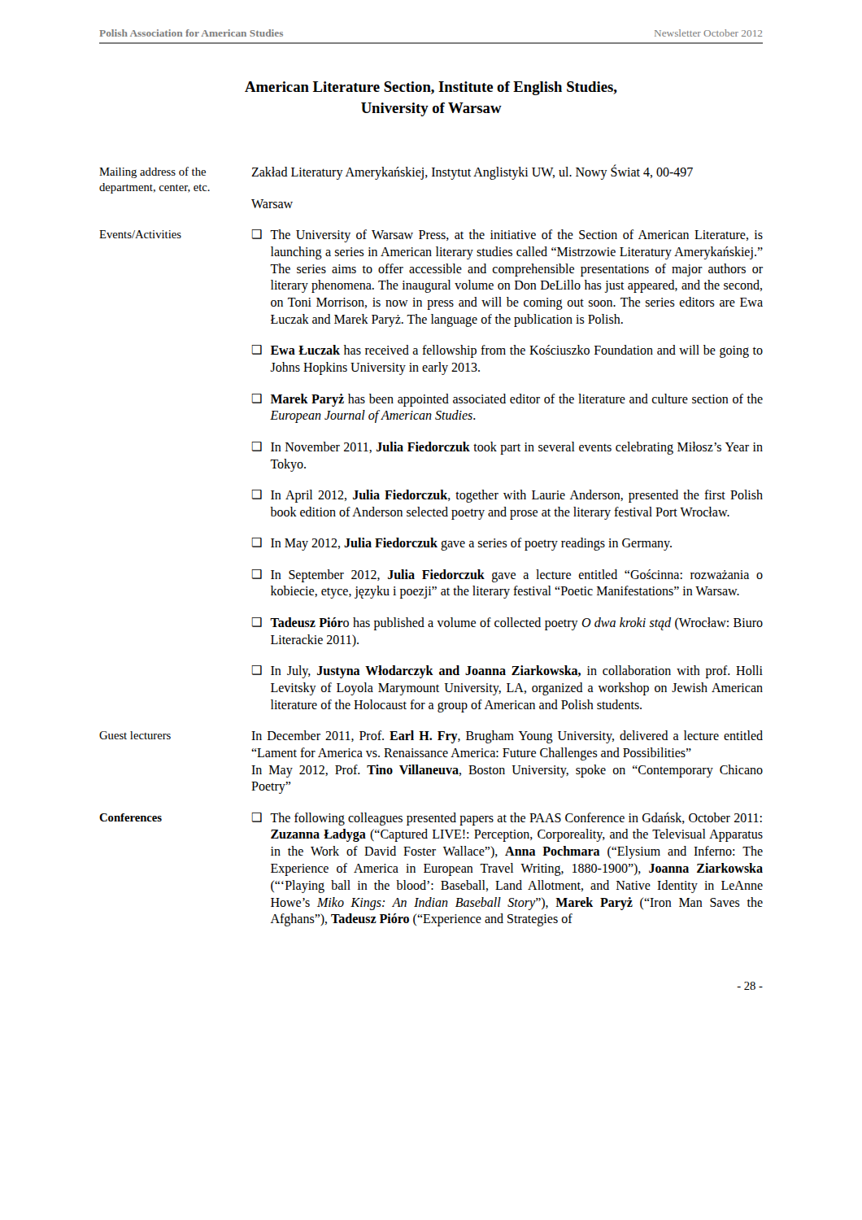Polish Association for American Studies Newsletter October 2012
American Literature Section, Institute of English Studies,
University of Warsaw
| Mailing address of the department, center, etc. | Zakład Literatury Amerykańskiej, Instytut Anglistyki UW, ul. Nowy Świat 4, 00-497 Warsaw |
| Events/Activities | ❑ The University of Warsaw Press, at the initiative of the Section of American Literature, is launching a series in American literary studies called “Mistrzowie Literatury Amerykańskiej.” The series aims to offer accessible and comprehensible presentations of major authors or literary phenomena. The inaugural volume on Don DeLillo has just appeared, and the second, on Toni Morrison, is now in press and will be coming out soon. The series editors are Ewa Łuczak and Marek Paryż. The language of the publication is Polish. ❑ Ewa Łuczak has received a fellowship from the Kościuszko Foundation and will be going to Johns Hopkins University in early 2013. ❑ Marek Paryż has been appointed associated editor of the literature and culture section of the European Journal of American Studies . ❑ In November 2011, Julia Fiedorczuk took part in several events celebrating Miłosz’s Year in Tokyo. ❑ In April 2012, Julia Fiedorczuk , together with Laurie Anderson, presented the first Polish book edition of Anderson selected poetry and prose at the literary festival Port Wrocław. ❑ In May 2012, Julia Fiedorczuk gave a series of poetry readings in Germany. ❑ In September 2012, Julia Fiedorczuk gave a lecture entitled “Gościnna: rozważania o kobiecie, etyce, języku i poezji” at the literary festival “Poetic Manifestations” in Warsaw. ❑ Tadeusz Piór o has published a volume of collected poetry O dwa kroki stąd (Wrocław: Biuro Literackie 2011). ❑ In July, Justyna Włodarczyk and Joanna Ziarkowska, in collaboration with prof. Holli Levitsky of Loyola Marymount University, LA, organized a workshop on Jewish American literature of the Holocaust for a group of American and Polish students. |
| Guest lecturers | In December 2011, Prof. Earl H. Fry , Brugham Young University, delivered a lecture entitled “Lament for America vs. Renaissance America: Future Challenges and Possibilities” In May 2012, Prof. Tino Villaneuva , Boston University, spoke on “Contemporary Chicano Poetry” |
| Conferences | ❑ The following colleagues presented papers at the PAAS Conference in Gdańsk, October 2011: Zuzanna Ładyga (“Captured LIVE!: Perception, Corporeality, and the Televisual Apparatus in the Work of David Foster Wallace”), Anna Pochmara (“Elysium and Inferno: The Experience of America in European Travel Writing, 1880-1900”), Joanna Ziarkowska (“‘Playing ball in the blood’: Baseball, Land Allotment, and Native Identity in LeAnne Howe’s Miko Kings: An Indian Baseball Story ”), Marek Paryż (“Iron Man Saves the Afghans”), Tadeusz Pióro (“Experience and Strategies of |
- 28 -